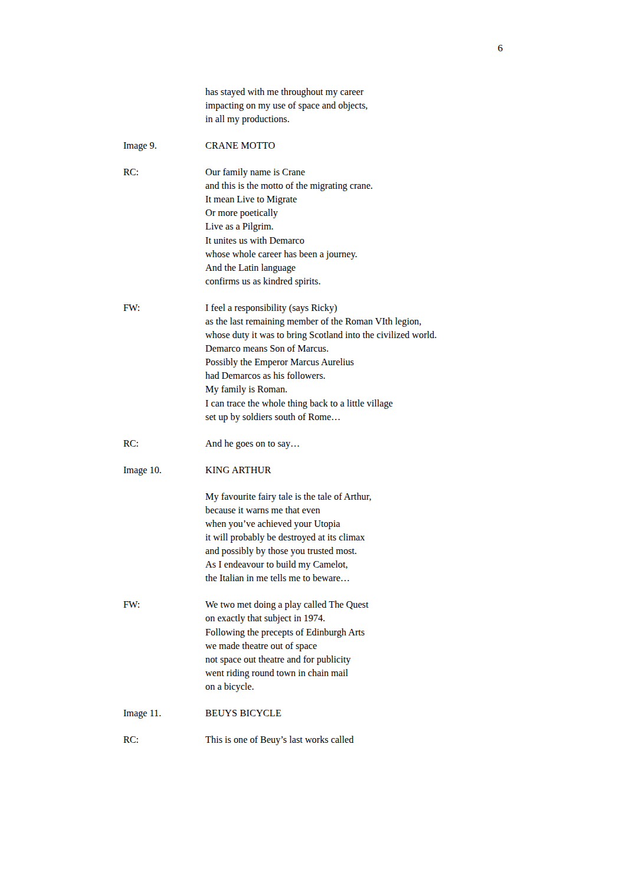6
has stayed with me throughout my career
impacting on my use of space and objects,
in all my productions.
Image 9.
CRANE MOTTO
RC:
Our family name is Crane
and this is the motto of the migrating crane.
It mean Live to Migrate
Or more poetically
Live as a Pilgrim.
It unites us with Demarco
whose whole career has been a journey.
And the Latin language
confirms us as kindred spirits.
FW:
I feel a responsibility (says Ricky)
as the last remaining member of the Roman VIth legion,
whose duty it was to bring Scotland into the civilized world.
Demarco means Son of Marcus.
Possibly the Emperor Marcus Aurelius
had Demarcos as his followers.
My family is Roman.
I can trace the whole thing back to a little village
set up by soldiers south of Rome…
RC:
And he goes on to say…
Image 10.
KING ARTHUR
RC:
My favourite fairy tale is the tale of Arthur,
because it warns me that even
when you’ve achieved your Utopia
it will probably be destroyed at its climax
and possibly by those you trusted most.
As I endeavour to build my Camelot,
the Italian in me tells me to beware…
FW:
We two met doing a play called The Quest
on exactly that subject in 1974.
Following the precepts of Edinburgh Arts
we made theatre out of space
not space out theatre and for publicity
went riding round town in chain mail
on a bicycle.
Image 11.
BEUYS BICYCLE
RC:
This is one of Beuy’s last works called